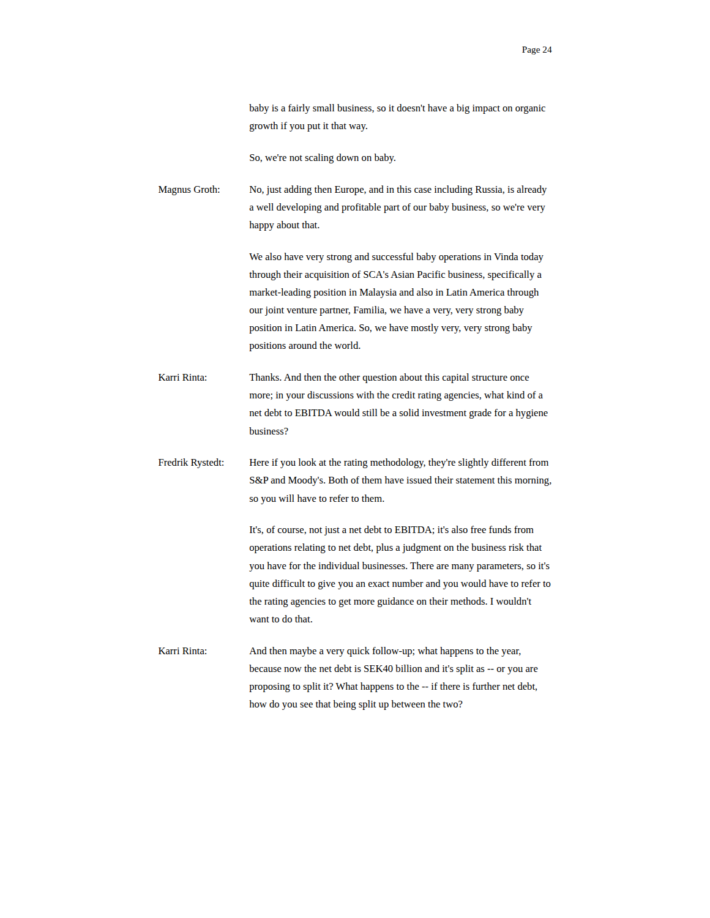Page 24
| | baby is a fairly small business, so it doesn't have a big impact on organic growth if you put it that way. So, we're not scaling down on baby. |
| Magnus Groth: | No, just adding then Europe, and in this case including Russia, is already a well developing and profitable part of our baby business, so we're very happy about that. We also have very strong and successful baby operations in Vinda today through their acquisition of SCA's Asian Pacific business, specifically a market-leading position in Malaysia and also in Latin America through our joint venture partner, Familia, we have a very, very strong baby position in Latin America. So, we have mostly very, very strong baby positions around the world. |
| Karri Rinta: | Thanks. And then the other question about this capital structure once more; in your discussions with the credit rating agencies, what kind of a net debt to EBITDA would still be a solid investment grade for a hygiene business? |
| Fredrik Rystedt: | Here if you look at the rating methodology, they're slightly different from S&P and Moody's. Both of them have issued their statement this morning, so you will have to refer to them. It's, of course, not just a net debt to EBITDA; it's also free funds from operations relating to net debt, plus a judgment on the business risk that you have for the individual businesses. There are many parameters, so it's quite difficult to give you an exact number and you would have to refer to the rating agencies to get more guidance on their methods. I wouldn't want to do that. |
| Karri Rinta: | And then maybe a very quick follow-up; what happens to the year, because now the net debt is SEK40 billion and it's split as -- or you are proposing to split it? What happens to the -- if there is further net debt, how do you see that being split up between the two? |